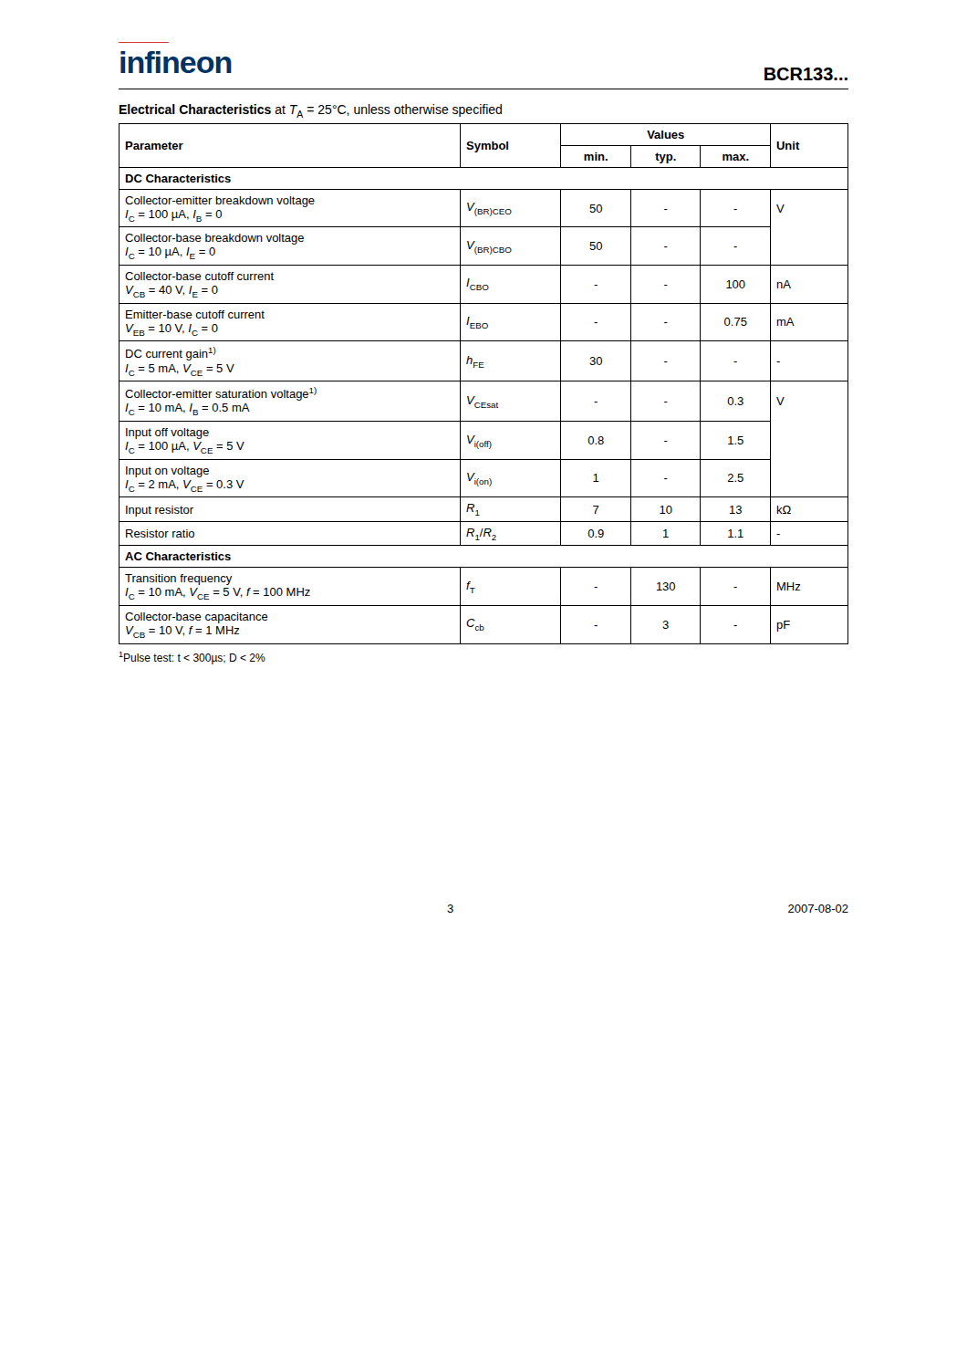————— infineon
BCR133...
Electrical Characteristics at TA = 25°C, unless otherwise specified
| Parameter | Symbol | Values | Unit |
| --- | --- | --- | --- |
| min. | typ. | max. |
| DC Characteristics |
| Collector-emitter breakdown voltage I C = 100 µA, I B = 0 | V (BR)CEO | 50 | - | - | V |
| Collector-base breakdown voltage I C = 10 µA, I E = 0 | V (BR)CBO | 50 | - | - | |
| Collector-base cutoff current V CB = 40 V, I E = 0 | I CBO | - | - | 100 | nA |
| Emitter-base cutoff current V EB = 10 V, I C = 0 | I EBO | - | - | 0.75 | mA |
| DC current gain 1) I C = 5 mA, V CE = 5 V | h FE | 30 | - | - | - |
| Collector-emitter saturation voltage 1) I C = 10 mA, I B = 0.5 mA | V CEsat | - | - | 0.3 | V |
| Input off voltage I C = 100 µA, V CE = 5 V | V i(off) | 0.8 | - | 1.5 | |
| Input on voltage I C = 2 mA, V CE = 0.3 V | V i(on) | 1 | - | 2.5 | |
| Input resistor | R 1 | 7 | 10 | 13 | kΩ |
| Resistor ratio | R 1 / R 2 | 0.9 | 1 | 1.1 | - |
| AC Characteristics |
| Transition frequency I C = 10 mA, V CE = 5 V, f = 100 MHz | f T | - | 130 | - | MHz |
| Collector-base capacitance V CB = 10 V, f = 1 MHz | C cb | - | 3 | - | pF |
1 Pulse test: t < 300µs; D < 2%
3 2007-08-02